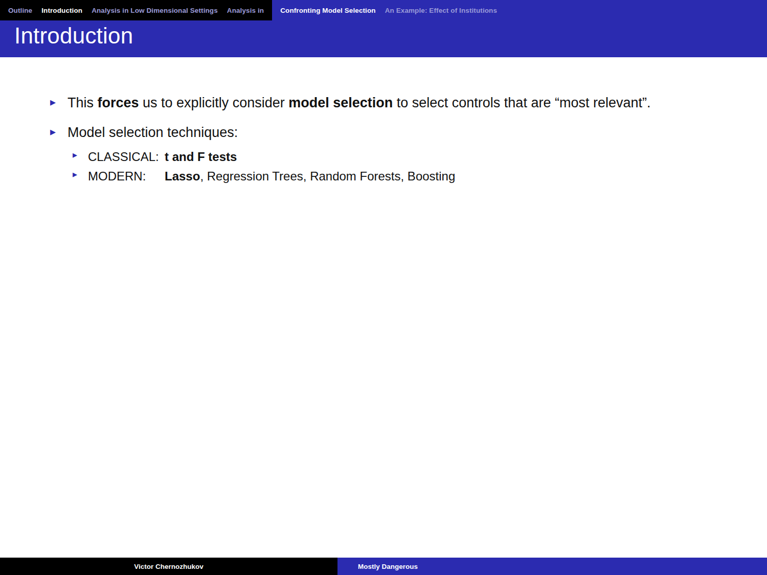Outline Introduction Analysis in Low Dimensional Settings Analysis in
Confronting Model Selection An Example: Effect of Institutions
Introduction
This forces us to explicitly consider model selection to select controls that are “most relevant”.
Model selection techniques:
CLASSICAL: t and F tests
MODERN: Lasso, Regression Trees, Random Forests, Boosting
Victor Chernozhukov
Mostly Dangerous